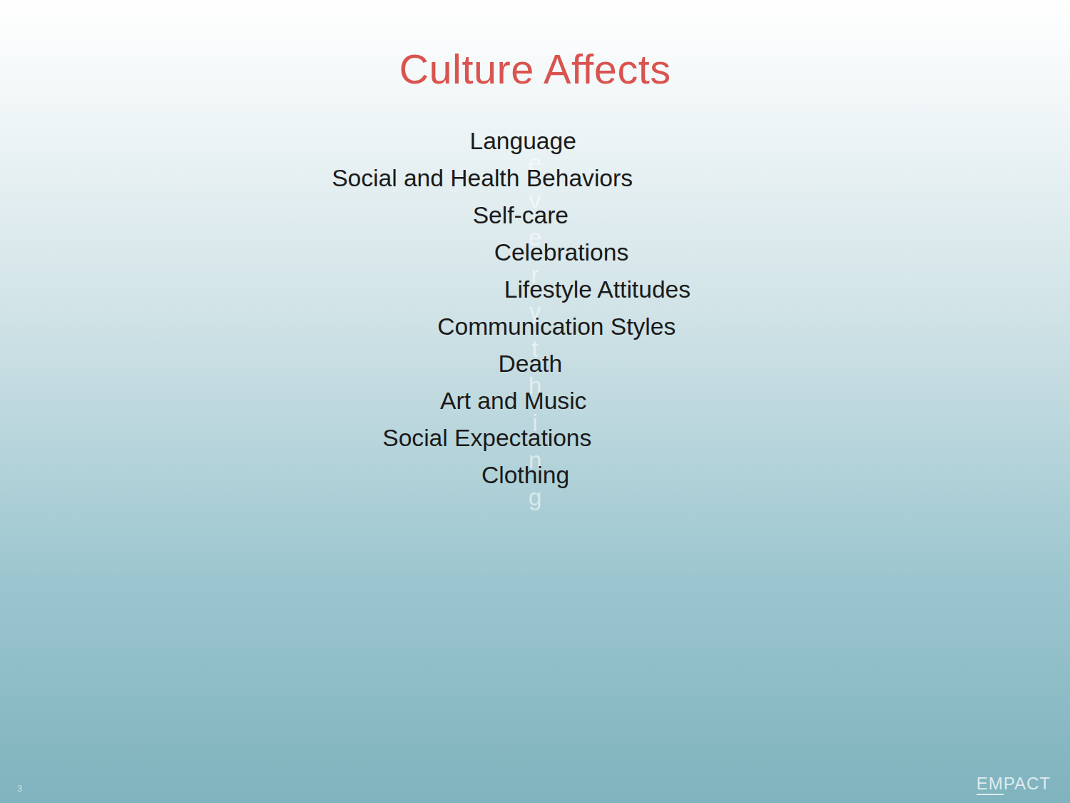Culture Affects
e v e r y t h i n g
Language
Social and Health Behaviors
Self-care
Celebrations
Lifestyle Attitudes
Communication Styles
Death
Art and Music
Social Expectations
Clothing
3
EMPACT